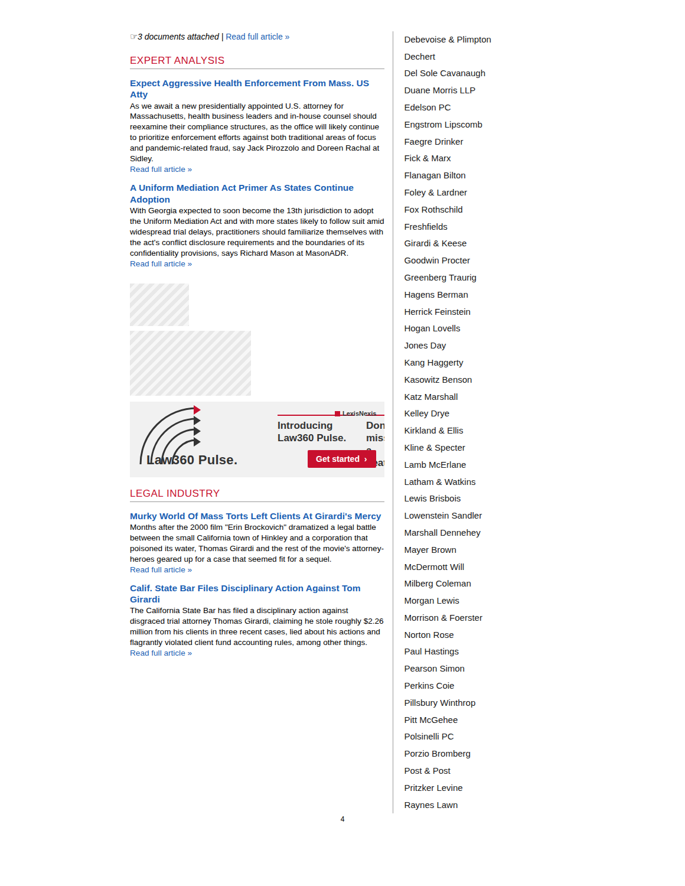☞3 documents attached | Read full article »
EXPERT ANALYSIS
Expect Aggressive Health Enforcement From Mass. US Atty
As we await a new presidentially appointed U.S. attorney for Massachusetts, health business leaders and in-house counsel should reexamine their compliance structures, as the office will likely continue to prioritize enforcement efforts against both traditional areas of focus and pandemic-related fraud, say Jack Pirozzolo and Doreen Rachal at Sidley.
Read full article »
A Uniform Mediation Act Primer As States Continue Adoption
With Georgia expected to soon become the 13th jurisdiction to adopt the Uniform Mediation Act and with more states likely to follow suit amid widespread trial delays, practitioners should familiarize themselves with the act's conflict disclosure requirements and the boundaries of its confidentiality provisions, says Richard Mason at MasonADR.
Read full article »
Law360 Pulse.
Introducing
Law360 Pulse.
Don't miss
a beat.
LexisNexis
Get started ›
LEGAL INDUSTRY
Murky World Of Mass Torts Left Clients At Girardi's Mercy
Months after the 2000 film "Erin Brockovich" dramatized a legal battle between the small California town of Hinkley and a corporation that poisoned its water, Thomas Girardi and the rest of the movie's attorney-heroes geared up for a case that seemed fit for a sequel.
Read full article »
Calif. State Bar Files Disciplinary Action Against Tom Girardi
The California State Bar has filed a disciplinary action against disgraced trial attorney Thomas Girardi, claiming he stole roughly $2.26 million from his clients in three recent cases, lied about his actions and flagrantly violated client fund accounting rules, among other things.
Read full article »
Debevoise & Plimpton
Dechert
Del Sole Cavanaugh
Duane Morris LLP
Edelson PC
Engstrom Lipscomb
Faegre Drinker
Fick & Marx
Flanagan Bilton
Foley & Lardner
Fox Rothschild
Freshfields
Girardi & Keese
Goodwin Procter
Greenberg Traurig
Hagens Berman
Herrick Feinstein
Hogan Lovells
Jones Day
Kang Haggerty
Kasowitz Benson
Katz Marshall
Kelley Drye
Kirkland & Ellis
Kline & Specter
Lamb McErlane
Latham & Watkins
Lewis Brisbois
Lowenstein Sandler
Marshall Dennehey
Mayer Brown
McDermott Will
Milberg Coleman
Morgan Lewis
Morrison & Foerster
Norton Rose
Paul Hastings
Pearson Simon
Perkins Coie
Pillsbury Winthrop
Pitt McGehee
Polsinelli PC
Porzio Bromberg
Post & Post
Pritzker Levine
Raynes Lawn
4